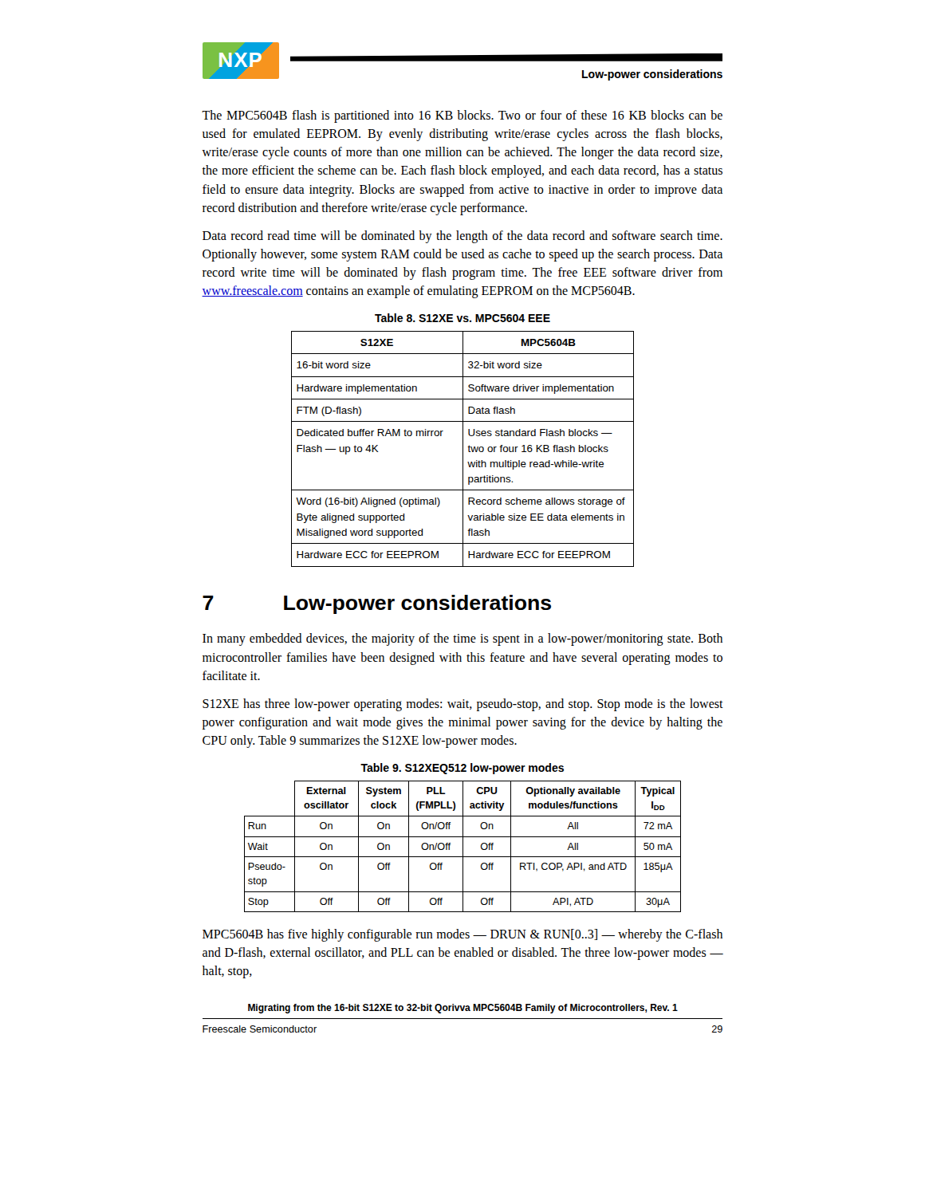NXP
Low-power considerations
The MPC5604B flash is partitioned into 16 KB blocks. Two or four of these 16 KB blocks can be used for emulated EEPROM. By evenly distributing write/erase cycles across the flash blocks, write/erase cycle counts of more than one million can be achieved. The longer the data record size, the more efficient the scheme can be. Each flash block employed, and each data record, has a status field to ensure data integrity. Blocks are swapped from active to inactive in order to improve data record distribution and therefore write/erase cycle performance.
Data record read time will be dominated by the length of the data record and software search time. Optionally however, some system RAM could be used as cache to speed up the search process. Data record write time will be dominated by flash program time. The free EEE software driver from www.freescale.com contains an example of emulating EEPROM on the MCP5604B.
Table 8. S12XE vs. MPC5604 EEE
| S12XE | MPC5604B |
| --- | --- |
| 16-bit word size | 32-bit word size |
| Hardware implementation | Software driver implementation |
| FTM (D-flash) | Data flash |
| Dedicated buffer RAM to mirror Flash — up to 4K | Uses standard Flash blocks — two or four 16 KB flash blocks with multiple read-while-write partitions. |
| Word (16-bit) Aligned (optimal) Byte aligned supported Misaligned word supported | Record scheme allows storage of variable size EE data elements in flash |
| Hardware ECC for EEEPROM | Hardware ECC for EEEPROM |
7 Low-power considerations
In many embedded devices, the majority of the time is spent in a low-power/monitoring state. Both microcontroller families have been designed with this feature and have several operating modes to facilitate it.
S12XE has three low-power operating modes: wait, pseudo-stop, and stop. Stop mode is the lowest power configuration and wait mode gives the minimal power saving for the device by halting the CPU only. Table 9 summarizes the S12XE low-power modes.
Table 9. S12XEQ512 low-power modes
| | External oscillator | System clock | PLL (FMPLL) | CPU activity | Optionally available modules/functions | Typical I DD |
| --- | --- | --- | --- | --- | --- | --- |
| Run | On | On | On/Off | On | All | 72 mA |
| Wait | On | On | On/Off | Off | All | 50 mA |
| Pseudo-stop | On | Off | Off | Off | RTI, COP, API, and ATD | 185μA |
| Stop | Off | Off | Off | Off | API, ATD | 30μA |
MPC5604B has five highly configurable run modes — DRUN & RUN[0..3] — whereby the C-flash and D-flash, external oscillator, and PLL can be enabled or disabled. The three low-power modes — halt, stop,
Migrating from the 16-bit S12XE to 32-bit Qorivva MPC5604B Family of Microcontrollers, Rev. 1
Freescale Semiconductor 29